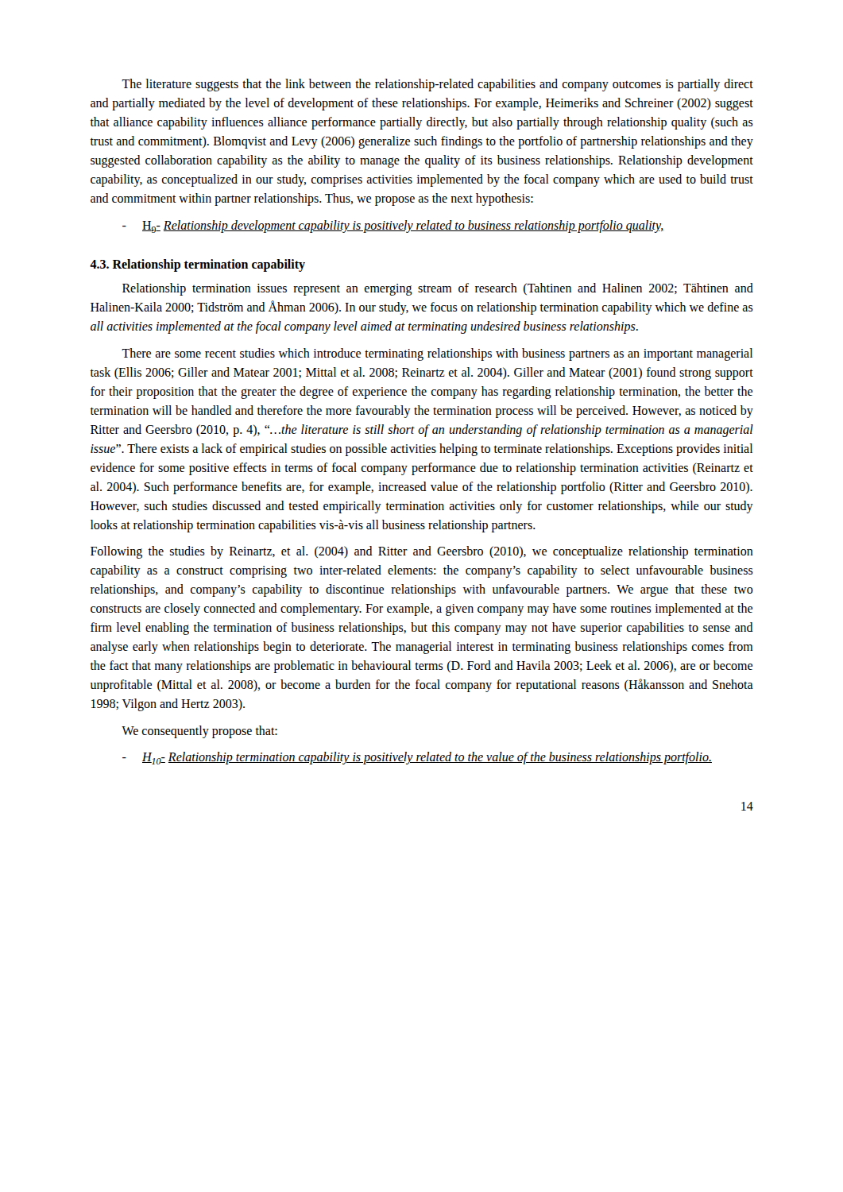The literature suggests that the link between the relationship-related capabilities and company outcomes is partially direct and partially mediated by the level of development of these relationships. For example, Heimeriks and Schreiner (2002) suggest that alliance capability influences alliance performance partially directly, but also partially through relationship quality (such as trust and commitment). Blomqvist and Levy (2006) generalize such findings to the portfolio of partnership relationships and they suggested collaboration capability as the ability to manage the quality of its business relationships. Relationship development capability, as conceptualized in our study, comprises activities implemented by the focal company which are used to build trust and commitment within partner relationships. Thus, we propose as the next hypothesis:
H9- Relationship development capability is positively related to business relationship portfolio quality,
4.3. Relationship termination capability
Relationship termination issues represent an emerging stream of research (Tahtinen and Halinen 2002; Tähtinen and Halinen-Kaila 2000; Tidström and Åhman 2006). In our study, we focus on relationship termination capability which we define as all activities implemented at the focal company level aimed at terminating undesired business relationships.
There are some recent studies which introduce terminating relationships with business partners as an important managerial task (Ellis 2006; Giller and Matear 2001; Mittal et al. 2008; Reinartz et al. 2004). Giller and Matear (2001) found strong support for their proposition that the greater the degree of experience the company has regarding relationship termination, the better the termination will be handled and therefore the more favourably the termination process will be perceived. However, as noticed by Ritter and Geersbro (2010, p. 4), “…the literature is still short of an understanding of relationship termination as a managerial issue”. There exists a lack of empirical studies on possible activities helping to terminate relationships. Exceptions provides initial evidence for some positive effects in terms of focal company performance due to relationship termination activities (Reinartz et al. 2004). Such performance benefits are, for example, increased value of the relationship portfolio (Ritter and Geersbro 2010). However, such studies discussed and tested empirically termination activities only for customer relationships, while our study looks at relationship termination capabilities vis-à-vis all business relationship partners.
Following the studies by Reinartz, et al. (2004) and Ritter and Geersbro (2010), we conceptualize relationship termination capability as a construct comprising two inter-related elements: the company’s capability to select unfavourable business relationships, and company’s capability to discontinue relationships with unfavourable partners. We argue that these two constructs are closely connected and complementary. For example, a given company may have some routines implemented at the firm level enabling the termination of business relationships, but this company may not have superior capabilities to sense and analyse early when relationships begin to deteriorate. The managerial interest in terminating business relationships comes from the fact that many relationships are problematic in behavioural terms (D. Ford and Havila 2003; Leek et al. 2006), are or become unprofitable (Mittal et al. 2008), or become a burden for the focal company for reputational reasons (Håkansson and Snehota 1998; Vilgon and Hertz 2003).
We consequently propose that:
H10- Relationship termination capability is positively related to the value of the business relationships portfolio.
14